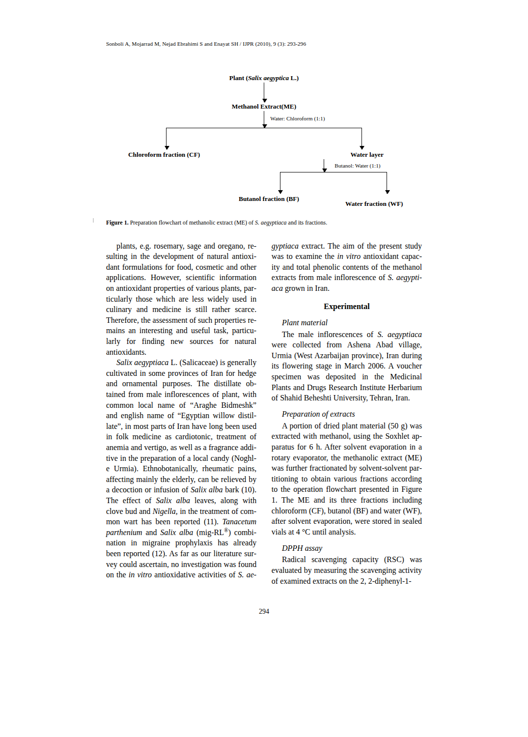Sonboli A, Mojarrad M, Nejad Ebrahimi S and Enayat SH / IJPR (2010), 9 (3): 293-296
Plant (Salix aegyptica L.)
Methanol Extract(ME)
Water: Chloroform (1:1)
Chloroform fraction (CF)
Water layer
Butanol: Water (1:1)
Butanol fraction (BF)
Water fraction (WF)
Figure 1. Preparation flowchart of methanolic extract (ME) of S. aegyptiaca and its fractions.
plants, e.g. rosemary, sage and oregano, resulting in the development of natural antioxidant formulations for food, cosmetic and other applications. However, scientific information on antioxidant properties of various plants, particularly those which are less widely used in culinary and medicine is still rather scarce. Therefore, the assessment of such properties remains an interesting and useful task, particularly for finding new sources for natural antioxidants.
Salix aegyptiaca L. (Salicaceae) is generally cultivated in some provinces of Iran for hedge and ornamental purposes. The distillate obtained from male inflorescences of plant, with common local name of “Araghe Bidmeshk” and english name of “Egyptian willow distillate”, in most parts of Iran have long been used in folk medicine as cardiotonic, treatment of anemia and vertigo, as well as a fragrance additive in the preparation of a local candy (Noghl-e Urmia). Ethnobotanically, rheumatic pains, affecting mainly the elderly, can be relieved by a decoction or infusion of Salix alba bark (10). The effect of Salix alba leaves, along with clove bud and Nigella, in the treatment of common wart has been reported (11). Tanacetum parthenium and Salix alba (mig-RL®) combination in migraine prophylaxis has already been reported (12). As far as our literature survey could ascertain, no investigation was found on the in vitro antioxidative activities of S. aegyptiaca extract. The aim of the present study was to examine the in vitro antioxidant capacity and total phenolic contents of the methanol extracts from male inflorescence of S. aegyptiaca grown in Iran.
Experimental
Plant material
The male inflorescences of S. aegyptiaca were collected from Ashena Abad village, Urmia (West Azarbaijan province), Iran during its flowering stage in March 2006. A voucher specimen was deposited in the Medicinal Plants and Drugs Research Institute Herbarium of Shahid Beheshti University, Tehran, Iran.
Preparation of extracts
A portion of dried plant material (50 g) was extracted with methanol, using the Soxhlet apparatus for 6 h. After solvent evaporation in a rotary evaporator, the methanolic extract (ME) was further fractionated by solvent-solvent partitioning to obtain various fractions according to the operation flowchart presented in Figure 1. The ME and its three fractions including chloroform (CF), butanol (BF) and water (WF), after solvent evaporation, were stored in sealed vials at 4 °C until analysis.
DPPH assay
Radical scavenging capacity (RSC) was evaluated by measuring the scavenging activity of examined extracts on the 2, 2-diphenyl-1-
294